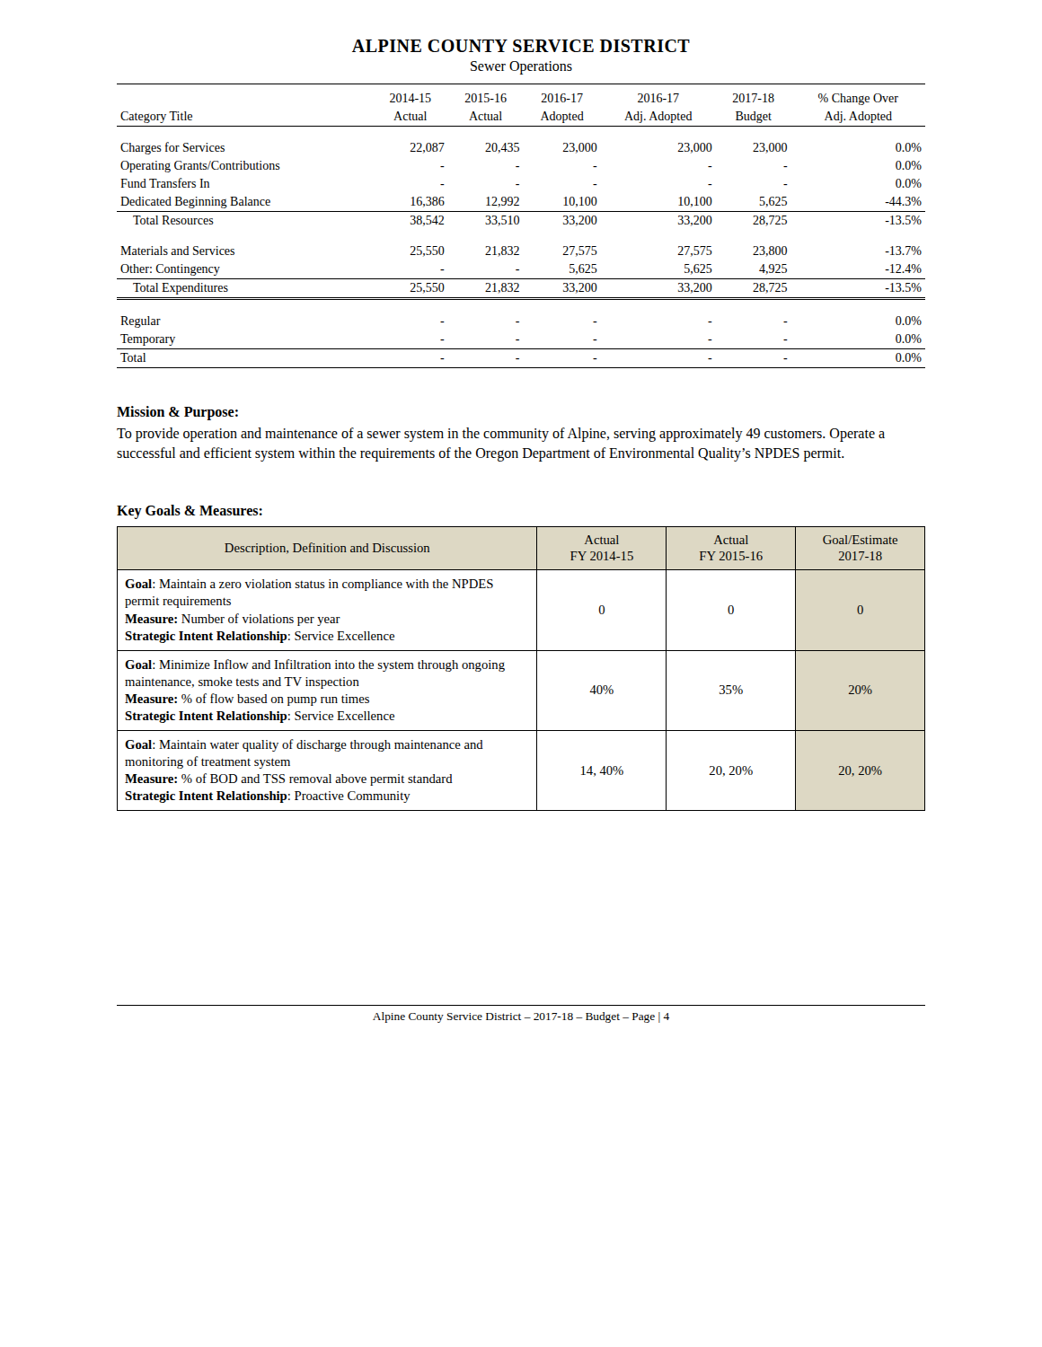ALPINE COUNTY SERVICE DISTRICT
Sewer Operations
| | 2014-15 | 2015-16 | 2016-17 | 2016-17 | 2017-18 | % Change Over |
| --- | --- | --- | --- | --- | --- | --- |
| Category Title | Actual | Actual | Adopted | Adj. Adopted | Budget | Adj. Adopted |
| Charges for Services | 22,087 | 20,435 | 23,000 | 23,000 | 23,000 | 0.0% |
| Operating Grants/Contributions | - | - | - | - | - | 0.0% |
| Fund Transfers In | - | - | - | - | - | 0.0% |
| Dedicated Beginning Balance | 16,386 | 12,992 | 10,100 | 10,100 | 5,625 | -44.3% |
| Total Resources | 38,542 | 33,510 | 33,200 | 33,200 | 28,725 | -13.5% |
| Materials and Services | 25,550 | 21,832 | 27,575 | 27,575 | 23,800 | -13.7% |
| Other: Contingency | - | - | 5,625 | 5,625 | 4,925 | -12.4% |
| Total Expenditures | 25,550 | 21,832 | 33,200 | 33,200 | 28,725 | -13.5% |
| Regular | - | - | - | - | - | 0.0% |
| Temporary | - | - | - | - | - | 0.0% |
| Total | - | - | - | - | - | 0.0% |
Mission & Purpose:
To provide operation and maintenance of a sewer system in the community of Alpine, serving approximately 49 customers. Operate a successful and efficient system within the requirements of the Oregon Department of Environmental Quality’s NPDES permit.
Key Goals & Measures:
| Description, Definition and Discussion | Actual FY 2014-15 | Actual FY 2015-16 | Goal/Estimate 2017-18 |
| --- | --- | --- | --- |
| Goal : Maintain a zero violation status in compliance with the NPDES permit requirements Measure: Number of violations per year Strategic Intent Relationship : Service Excellence | 0 | 0 | 0 |
| Goal : Minimize Inflow and Infiltration into the system through ongoing maintenance, smoke tests and TV inspection Measure: % of flow based on pump run times Strategic Intent Relationship : Service Excellence | 40% | 35% | 20% |
| Goal : Maintain water quality of discharge through maintenance and monitoring of treatment system Measure: % of BOD and TSS removal above permit standard Strategic Intent Relationship : Proactive Community | 14, 40% | 20, 20% | 20, 20% |
Alpine County Service District – 2017-18 – Budget – Page | 4